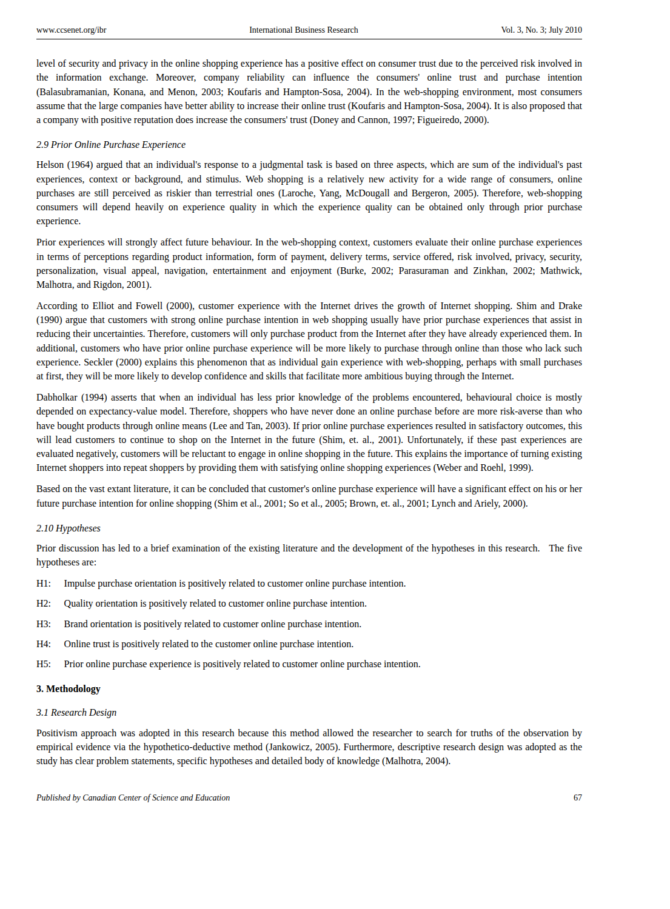www.ccsenet.org/ibr International Business Research Vol. 3, No. 3; July 2010
level of security and privacy in the online shopping experience has a positive effect on consumer trust due to the perceived risk involved in the information exchange. Moreover, company reliability can influence the consumers' online trust and purchase intention (Balasubramanian, Konana, and Menon, 2003; Koufaris and Hampton-Sosa, 2004). In the web-shopping environment, most consumers assume that the large companies have better ability to increase their online trust (Koufaris and Hampton-Sosa, 2004). It is also proposed that a company with positive reputation does increase the consumers' trust (Doney and Cannon, 1997; Figueiredo, 2000).
2.9 Prior Online Purchase Experience
Helson (1964) argued that an individual's response to a judgmental task is based on three aspects, which are sum of the individual's past experiences, context or background, and stimulus. Web shopping is a relatively new activity for a wide range of consumers, online purchases are still perceived as riskier than terrestrial ones (Laroche, Yang, McDougall and Bergeron, 2005). Therefore, web-shopping consumers will depend heavily on experience quality in which the experience quality can be obtained only through prior purchase experience.
Prior experiences will strongly affect future behaviour. In the web-shopping context, customers evaluate their online purchase experiences in terms of perceptions regarding product information, form of payment, delivery terms, service offered, risk involved, privacy, security, personalization, visual appeal, navigation, entertainment and enjoyment (Burke, 2002; Parasuraman and Zinkhan, 2002; Mathwick, Malhotra, and Rigdon, 2001).
According to Elliot and Fowell (2000), customer experience with the Internet drives the growth of Internet shopping. Shim and Drake (1990) argue that customers with strong online purchase intention in web shopping usually have prior purchase experiences that assist in reducing their uncertainties. Therefore, customers will only purchase product from the Internet after they have already experienced them. In additional, customers who have prior online purchase experience will be more likely to purchase through online than those who lack such experience. Seckler (2000) explains this phenomenon that as individual gain experience with web-shopping, perhaps with small purchases at first, they will be more likely to develop confidence and skills that facilitate more ambitious buying through the Internet.
Dabholkar (1994) asserts that when an individual has less prior knowledge of the problems encountered, behavioural choice is mostly depended on expectancy-value model. Therefore, shoppers who have never done an online purchase before are more risk-averse than who have bought products through online means (Lee and Tan, 2003). If prior online purchase experiences resulted in satisfactory outcomes, this will lead customers to continue to shop on the Internet in the future (Shim, et. al., 2001). Unfortunately, if these past experiences are evaluated negatively, customers will be reluctant to engage in online shopping in the future. This explains the importance of turning existing Internet shoppers into repeat shoppers by providing them with satisfying online shopping experiences (Weber and Roehl, 1999).
Based on the vast extant literature, it can be concluded that customer's online purchase experience will have a significant effect on his or her future purchase intention for online shopping (Shim et al., 2001; So et al., 2005; Brown, et. al., 2001; Lynch and Ariely, 2000).
2.10 Hypotheses
Prior discussion has led to a brief examination of the existing literature and the development of the hypotheses in this research. The five hypotheses are:
H1: Impulse purchase orientation is positively related to customer online purchase intention.
H2: Quality orientation is positively related to customer online purchase intention.
H3: Brand orientation is positively related to customer online purchase intention.
H4: Online trust is positively related to the customer online purchase intention.
H5: Prior online purchase experience is positively related to customer online purchase intention.
3. Methodology
3.1 Research Design
Positivism approach was adopted in this research because this method allowed the researcher to search for truths of the observation by empirical evidence via the hypothetico-deductive method (Jankowicz, 2005). Furthermore, descriptive research design was adopted as the study has clear problem statements, specific hypotheses and detailed body of knowledge (Malhotra, 2004).
Published by Canadian Center of Science and Education 67